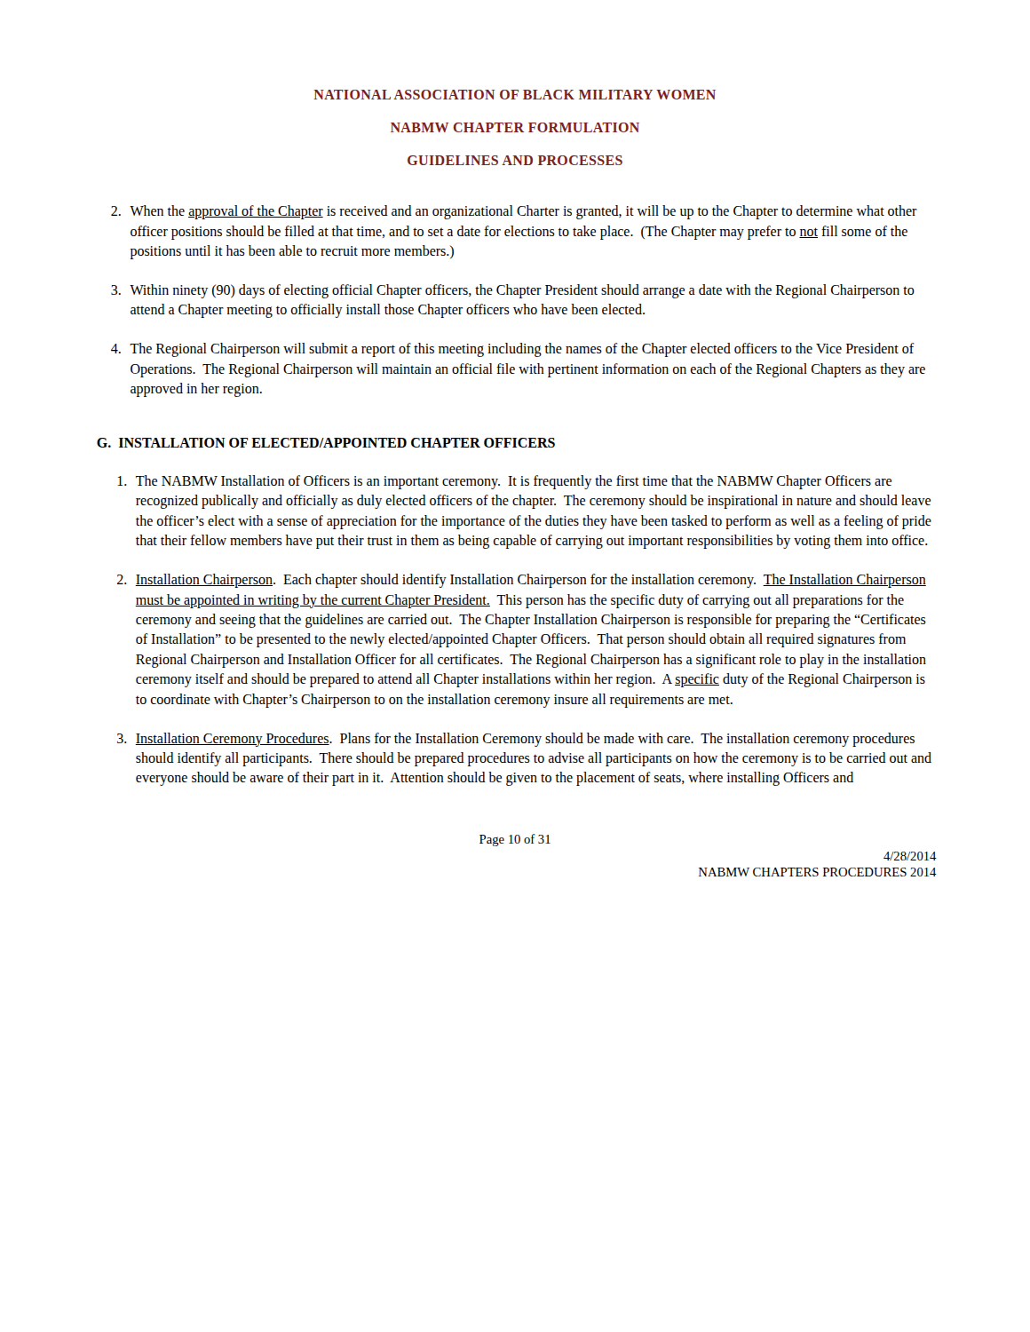NATIONAL ASSOCIATION OF BLACK MILITARY WOMEN
NABMW CHAPTER FORMULATION
GUIDELINES AND PROCESSES
When the approval of the Chapter is received and an organizational Charter is granted, it will be up to the Chapter to determine what other officer positions should be filled at that time, and to set a date for elections to take place. (The Chapter may prefer to not fill some of the positions until it has been able to recruit more members.)
Within ninety (90) days of electing official Chapter officers, the Chapter President should arrange a date with the Regional Chairperson to attend a Chapter meeting to officially install those Chapter officers who have been elected.
The Regional Chairperson will submit a report of this meeting including the names of the Chapter elected officers to the Vice President of Operations. The Regional Chairperson will maintain an official file with pertinent information on each of the Regional Chapters as they are approved in her region.
G. INSTALLATION OF ELECTED/APPOINTED CHAPTER OFFICERS
The NABMW Installation of Officers is an important ceremony. It is frequently the first time that the NABMW Chapter Officers are recognized publically and officially as duly elected officers of the chapter. The ceremony should be inspirational in nature and should leave the officer’s elect with a sense of appreciation for the importance of the duties they have been tasked to perform as well as a feeling of pride that their fellow members have put their trust in them as being capable of carrying out important responsibilities by voting them into office.
Installation Chairperson. Each chapter should identify Installation Chairperson for the installation ceremony. The Installation Chairperson must be appointed in writing by the current Chapter President. This person has the specific duty of carrying out all preparations for the ceremony and seeing that the guidelines are carried out. The Chapter Installation Chairperson is responsible for preparing the “Certificates of Installation” to be presented to the newly elected/appointed Chapter Officers. That person should obtain all required signatures from Regional Chairperson and Installation Officer for all certificates. The Regional Chairperson has a significant role to play in the installation ceremony itself and should be prepared to attend all Chapter installations within her region. A specific duty of the Regional Chairperson is to coordinate with Chapter’s Chairperson to on the installation ceremony insure all requirements are met.
Installation Ceremony Procedures. Plans for the Installation Ceremony should be made with care. The installation ceremony procedures should identify all participants. There should be prepared procedures to advise all participants on how the ceremony is to be carried out and everyone should be aware of their part in it. Attention should be given to the placement of seats, where installing Officers and
Page 10 of 31
4/28/2014
NABMW CHAPTERS PROCEDURES 2014